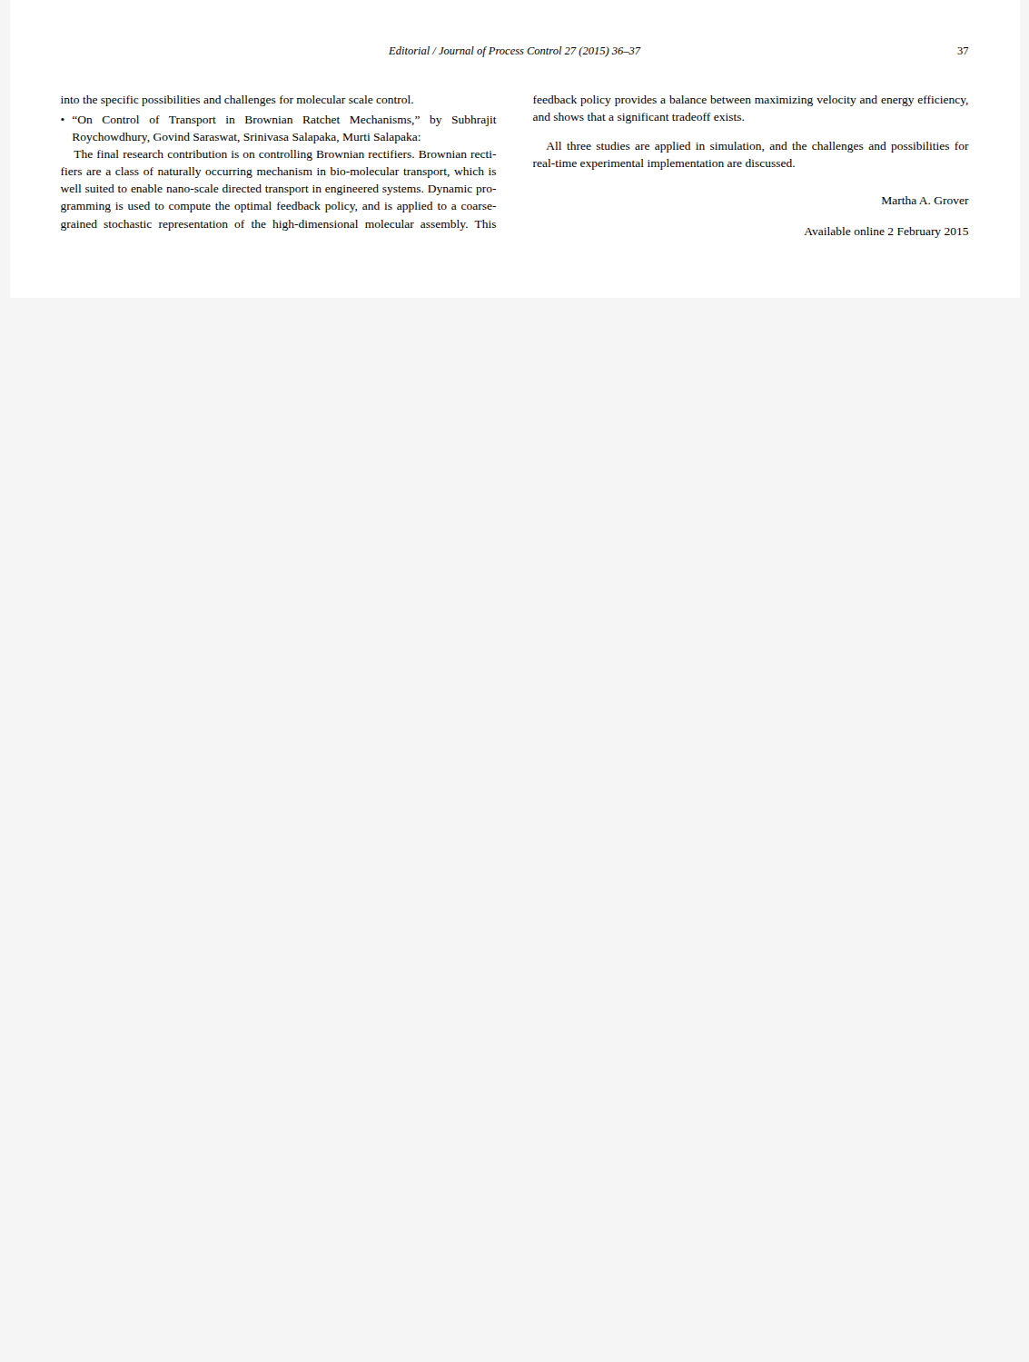Editorial / Journal of Process Control 27 (2015) 36–37 37
into the specific possibilities and challenges for molecular scale control.
“On Control of Transport in Brownian Ratchet Mechanisms,” by Subhrajit Roychowdhury, Govind Saraswat, Srinivasa Salapaka, Murti Salapaka:
The final research contribution is on controlling Brownian rectifiers. Brownian rectifiers are a class of naturally occurring mechanism in bio-molecular transport, which is well suited to enable nano-scale directed transport in engineered systems. Dynamic programming is used to compute the optimal feedback policy, and is applied to a coarse-grained stochastic representation of the high-dimensional molecular assembly. This feedback policy provides a balance between maximizing velocity and energy efficiency, and shows that a significant tradeoff exists.
All three studies are applied in simulation, and the challenges and possibilities for real-time experimental implementation are discussed.
Martha A. Grover
Available online 2 February 2015